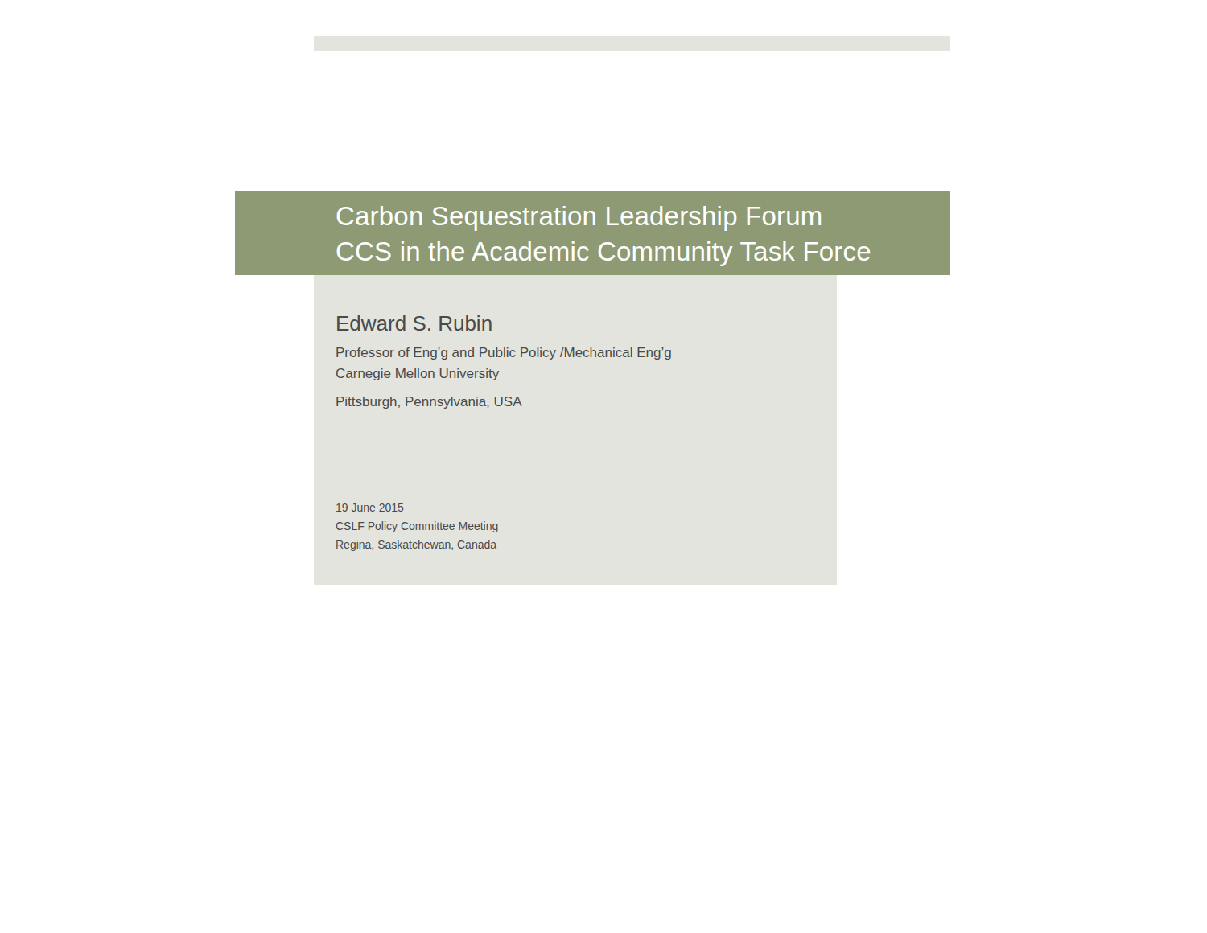Carbon Sequestration Leadership Forum
CCS in the Academic Community Task Force
Edward S. Rubin
Professor of Eng’g and Public Policy /Mechanical Eng’g
Carnegie Mellon University Pittsburgh, Pennsylvania, USA
19 June 2015
CSLF Policy Committee Meeting
Regina, Saskatchewan, Canada